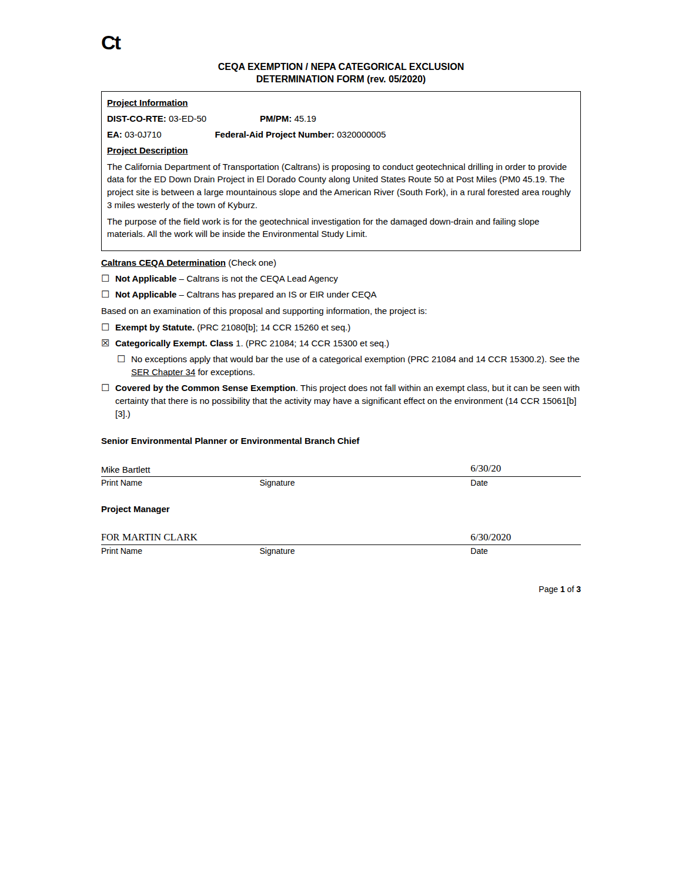Ct
CEQA EXEMPTION / NEPA CATEGORICAL EXCLUSION
DETERMINATION FORM (rev. 05/2020)
Project Information
DIST-CO-RTE: 03-ED-50 PM/PM: 45.19
EA: 03-0J710 Federal-Aid Project Number: 0320000005
Project Description
The California Department of Transportation (Caltrans) is proposing to conduct geotechnical drilling in order to provide data for the ED Down Drain Project in El Dorado County along United States Route 50 at Post Miles (PM0 45.19. The project site is between a large mountainous slope and the American River (South Fork), in a rural forested area roughly 3 miles westerly of the town of Kyburz.
The purpose of the field work is for the geotechnical investigation for the damaged down-drain and failing slope materials. All the work will be inside the Environmental Study Limit.
Caltrans CEQA Determination
(Check one)
Not Applicable – Caltrans is not the CEQA Lead Agency
Not Applicable – Caltrans has prepared an IS or EIR under CEQA
Based on an examination of this proposal and supporting information, the project is:
Exempt by Statute. (PRC 21080[b]; 14 CCR 15260 et seq.)
Categorically Exempt. Class 1. (PRC 21084; 14 CCR 15300 et seq.)
No exceptions apply that would bar the use of a categorical exemption (PRC 21084 and 14 CCR 15300.2). See the SER Chapter 34 for exceptions.
Covered by the Common Sense Exemption. This project does not fall within an exempt class, but it can be seen with certainty that there is no possibility that the activity may have a significant effect on the environment (14 CCR 15061[b][3].)
Senior Environmental Planner or Environmental Branch Chief
| Mike Bartlett | | 6/30/20 |
| Print Name | Signature | Date |
Project Manager
| FOR MARTIN CLARK | | 6/30/2020 |
| Print Name | Signature | Date |
Page 1 of 3